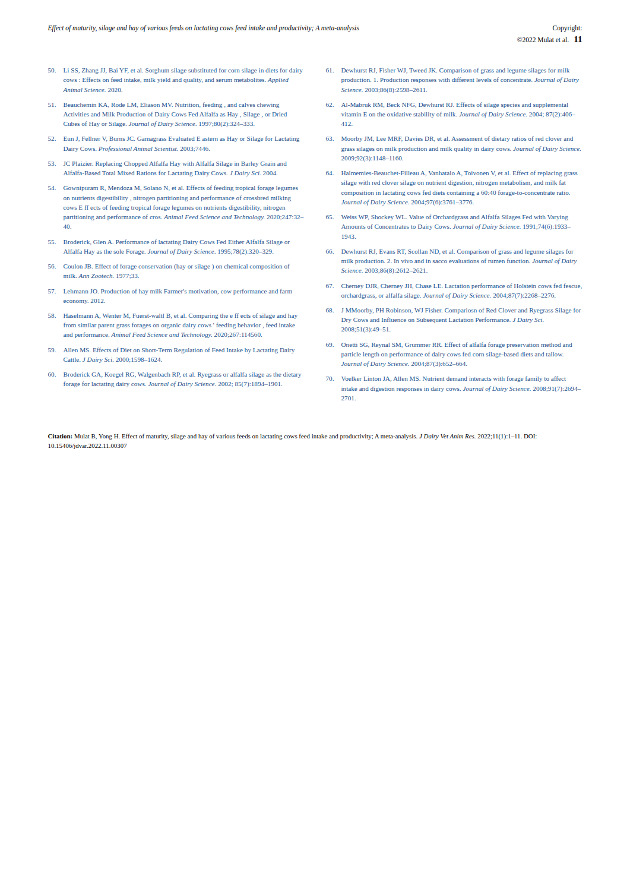Effect of maturity, silage and hay of various feeds on lactating cows feed intake and productivity; A meta-analysis
Copyright:
©2022 Mulat et al.11
Li SS, Zhang JJ, Bai YF, et al. Sorghum silage substituted for corn silage in diets for dairy cows : Effects on feed intake, milk yield and quality, and serum metabolites. Applied Animal Science. 2020.
Beauchemin KA, Rode LM, Eliason MV. Nutrition, feeding , and calves chewing Activities and Milk Production of Dairy Cows Fed Alfalfa as Hay , Silage , or Dried Cubes of Hay or Silage. Journal of Dairy Science. 1997;80(2):324–333.
Eun J, Fellner V, Burns JC. Gamagrass Evaluated E astern as Hay or Silage for Lactating Dairy Cows. Professional Animal Scientist. 2003;7446.
JC Plaizier. Replacing Chopped Alfalfa Hay with Alfalfa Silage in Barley Grain and Alfalfa-Based Total Mixed Rations for Lactating Dairy Cows. J Dairy Sci. 2004.
Gownipuram R, Mendoza M, Solano N, et al. Effects of feeding tropical forage legumes on nutrients digestibility , nitrogen partitioning and performance of crossbred milking cows E ff ects of feeding tropical forage legumes on nutrients digestibility, nitrogen partitioning and performance of cros. Animal Feed Science and Technology. 2020;247:32–40.
Broderick, Glen A. Performance of lactating Dairy Cows Fed Either Alfalfa Silage or Alfalfa Hay as the sole Forage. Journal of Dairy Science. 1995;78(2):320–329.
Coulon JB. Effect of forage conservation (hay or silage ) on chemical composition of milk. Ann Zootech. 1977;33.
Lehmann JO. Production of hay milk Farmer's motivation, cow performance and farm economy. 2012.
Haselmann A, Wenter M, Fuerst-waltl B, et al. Comparing the e ff ects of silage and hay from similar parent grass forages on organic dairy cows ' feeding behavior , feed intake and performance. Animal Feed Science and Technology. 2020;267:114560.
Allen MS. Effects of Diet on Short-Term Regulation of Feed Intake by Lactating Dairy Cattle. J Dairy Sci. 2000;1598–1624.
Broderick GA, Koegel RG, Walgenbach RP, et al. Ryegrass or alfalfa silage as the dietary forage for lactating dairy cows. Journal of Dairy Science. 2002; 85(7):1894–1901.
Dewhurst RJ, Fisher WJ, Tweed JK. Comparison of grass and legume silages for milk production. 1. Production responses with different levels of concentrate. Journal of Dairy Science. 2003;86(8):2598–2611.
Al-Mabruk RM, Beck NFG, Dewhurst RJ. Effects of silage species and supplemental vitamin E on the oxidative stability of milk. Journal of Dairy Science. 2004; 87(2):406–412.
Moorby JM, Lee MRF, Davies DR, et al. Assessment of dietary ratios of red clover and grass silages on milk production and milk quality in dairy cows. Journal of Dairy Science. 2009;92(3):1148–1160.
Halmemies-Beauchet-Filleau A, Vanhatalo A, Toivonen V, et al. Effect of replacing grass silage with red clover silage on nutrient digestion, nitrogen metabolism, and milk fat composition in lactating cows fed diets containing a 60:40 forage-to-concentrate ratio. Journal of Dairy Science. 2004;97(6):3761–3776.
Weiss WP, Shockey WL. Value of Orchardgrass and Alfalfa Silages Fed with Varying Amounts of Concentrates to Dairy Cows. Journal of Dairy Science. 1991;74(6):1933–1943.
Dewhurst RJ, Evans RT, Scollan ND, et al. Comparison of grass and legume silages for milk production. 2. In vivo and in sacco evaluations of rumen function. Journal of Dairy Science. 2003;86(8):2612–2621.
Cherney DJR, Cherney JH, Chase LE. Lactation performance of Holstein cows fed fescue, orchardgrass, or alfalfa silage. Journal of Dairy Science. 2004;87(7):2268–2276.
J MMoorby, PH Robinson, WJ Fisher. Compariosn of Red Clover and Ryegrass Silage for Dry Cows and Influence on Subsequent Lactation Performance. J Dairy Sci. 2008;51(3):49–51.
Onetti SG, Reynal SM, Grummer RR. Effect of alfalfa forage preservation method and particle length on performance of dairy cows fed corn silage-based diets and tallow. Journal of Dairy Science. 2004;87(3):652–664.
Voelker Linton JA, Allen MS. Nutrient demand interacts with forage family to affect intake and digestion responses in dairy cows. Journal of Dairy Science. 2008;91(7):2694–2701.
Citation: Mulat B, Yong H. Effect of maturity, silage and hay of various feeds on lactating cows feed intake and productivity; A meta-analysis. J Dairy Vet Anim Res. 2022;11(1):1–11. DOI: 10.15406/jdvar.2022.11.00307